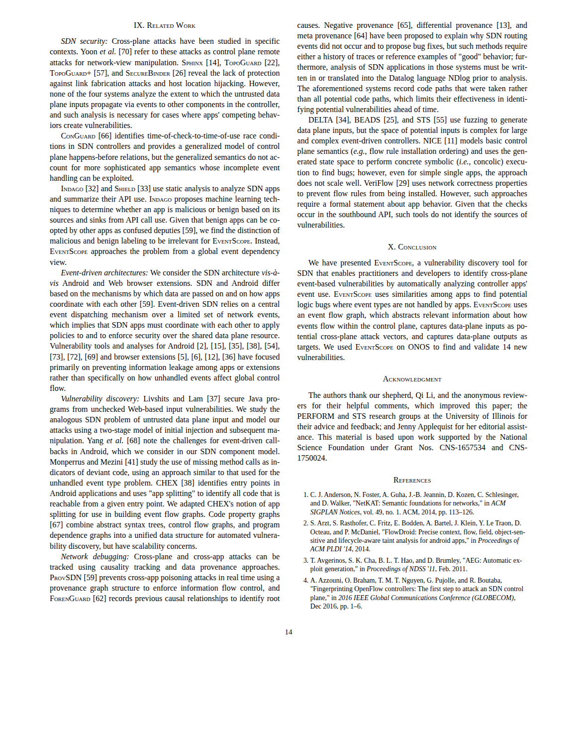IX. Related Work
SDN security: Cross-plane attacks have been studied in specific contexts. Yoon et al. [70] refer to these attacks as control plane remote attacks for network-view manipulation. Sphinx [14], TopoGuard [22], TopoGuard+ [57], and SecureBinder [26] reveal the lack of protection against link fabrication attacks and host location hijacking. However, none of the four systems analyze the extent to which the untrusted data plane inputs propagate via events to other components in the controller, and such analysis is necessary for cases where apps' competing behaviors create vulnerabilities.
ConGuard [66] identifies time-of-check-to-time-of-use race conditions in SDN controllers and provides a generalized model of control plane happens-before relations, but the generalized semantics do not account for more sophisticated app semantics whose incomplete event handling can be exploited.
Indago [32] and Shield [33] use static analysis to analyze SDN apps and summarize their API use. Indago proposes machine learning techniques to determine whether an app is malicious or benign based on its sources and sinks from API call use. Given that benign apps can be co-opted by other apps as confused deputies [59], we find the distinction of malicious and benign labeling to be irrelevant for EventScope. Instead, EventScope approaches the problem from a global event dependency view.
Event-driven architectures: We consider the SDN architecture vis-à-vis Android and Web browser extensions. SDN and Android differ based on the mechanisms by which data are passed on and on how apps coordinate with each other [59]. Event-driven SDN relies on a central event dispatching mechanism over a limited set of network events, which implies that SDN apps must coordinate with each other to apply policies to and to enforce security over the shared data plane resource. Vulnerability tools and analyses for Android [2], [15], [35], [38], [54], [73], [72], [69] and browser extensions [5], [6], [12], [36] have focused primarily on preventing information leakage among apps or extensions rather than specifically on how unhandled events affect global control flow.
Vulnerability discovery: Livshits and Lam [37] secure Java programs from unchecked Web-based input vulnerabilities. We study the analogous SDN problem of untrusted data plane input and model our attacks using a two-stage model of initial injection and subsequent manipulation. Yang et al. [68] note the challenges for event-driven callbacks in Android, which we consider in our SDN component model. Monperrus and Mezini [41] study the use of missing method calls as indicators of deviant code, using an approach similar to that used for the unhandled event type problem. CHEX [38] identifies entry points in Android applications and uses "app splitting" to identify all code that is reachable from a given entry point. We adapted CHEX's notion of app splitting for use in building event flow graphs. Code property graphs [67] combine abstract syntax trees, control flow graphs, and program dependence graphs into a unified data structure for automated vulnerability discovery, but have scalability concerns.
Network debugging: Cross-plane and cross-app attacks can be tracked using causality tracking and data provenance approaches. ProvSDN [59] prevents cross-app poisoning attacks in real time using a provenance graph structure to enforce information flow control, and ForenGuard [62] records previous causal relationships to identify root causes. Negative provenance [65], differential provenance [13], and meta provenance [64] have been proposed to explain why SDN routing events did not occur and to propose bug fixes, but such methods require either a history of traces or reference examples of "good" behavior; furthermore, analysis of SDN applications in those systems must be written in or translated into the Datalog language NDlog prior to analysis. The aforementioned systems record code paths that were taken rather than all potential code paths, which limits their effectiveness in identifying potential vulnerabilities ahead of time.
DELTA [34], BEADS [25], and STS [55] use fuzzing to generate data plane inputs, but the space of potential inputs is complex for large and complex event-driven controllers. NICE [11] models basic control plane semantics (e.g., flow rule installation ordering) and uses the generated state space to perform concrete symbolic (i.e., concolic) execution to find bugs; however, even for simple single apps, the approach does not scale well. VeriFlow [29] uses network correctness properties to prevent flow rules from being installed. However, such approaches require a formal statement about app behavior. Given that the checks occur in the southbound API, such tools do not identify the sources of vulnerabilities.
X. Conclusion
We have presented EventScope, a vulnerability discovery tool for SDN that enables practitioners and developers to identify cross-plane event-based vulnerabilities by automatically analyzing controller apps' event use. EventScope uses similarities among apps to find potential logic bugs where event types are not handled by apps. EventScope uses an event flow graph, which abstracts relevant information about how events flow within the control plane, captures data-plane inputs as potential cross-plane attack vectors, and captures data-plane outputs as targets. We used EventScope on ONOS to find and validate 14 new vulnerabilities.
Acknowledgment
The authors thank our shepherd, Qi Li, and the anonymous reviewers for their helpful comments, which improved this paper; the PERFORM and STS research groups at the University of Illinois for their advice and feedback; and Jenny Applequist for her editorial assistance. This material is based upon work supported by the National Science Foundation under Grant Nos. CNS-1657534 and CNS-1750024.
References
C. J. Anderson, N. Foster, A. Guha, J.-B. Jeannin, D. Kozen, C. Schlesinger, and D. Walker, "NetKAT: Semantic foundations for networks," in ACM SIGPLAN Notices, vol. 49, no. 1. ACM, 2014, pp. 113–126.
S. Arzt, S. Rasthofer, C. Fritz, E. Bodden, A. Bartel, J. Klein, Y. Le Traon, D. Octeau, and P. McDaniel, "FlowDroid: Precise context, flow, field, object-sensitive and lifecycle-aware taint analysis for android apps," in Proceedings of ACM PLDI '14, 2014.
T. Avgerinos, S. K. Cha, B. L. T. Hao, and D. Brumley, "AEG: Automatic exploit generation," in Proceedings of NDSS '11, Feb. 2011.
A. Azzouni, O. Braham, T. M. T. Nguyen, G. Pujolle, and R. Boutaba, "Fingerprinting OpenFlow controllers: The first step to attack an SDN control plane," in 2016 IEEE Global Communications Conference (GLOBECOM), Dec 2016, pp. 1–6.
14